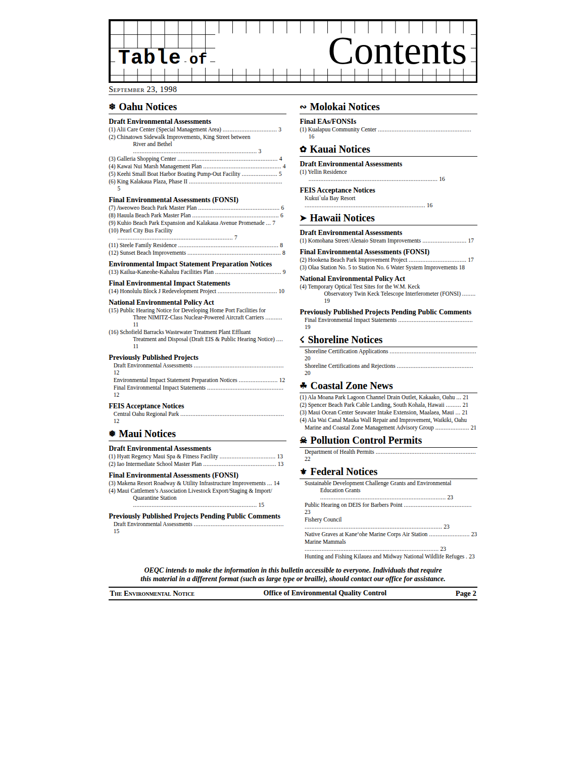Table of Contents
September 23, 1998
❄ Oahu Notices
Draft Environmental Assessments
(1) Alii Care Center (Special Management Area) ................................ 3
(2) Chinatown Sidewalk Improvements, King Street between River and Bethel ......................................................................... 3
(3) Galleria Shopping Center ........................................................... 4
(4) Kawai Nui Marsh Management Plan .............................................. 4
(5) Keehi Small Boat Harbor Boating Pump-Out Facility ..................... 5
(6) King Kalakaua Plaza, Phase II ....................................................... 5
Final Environmental Assessments (FONSI)
(7) Aweoweo Beach Park Master Plan ................................................ 6
(8) Hauula Beach Park Master Plan ................................................... 6
(9) Kuhio Beach Park Expansion and Kalakaua Avenue Promenade ... 7
(10) Pearl City Bus Facility .................................................................... 7
(11) Steele Family Residence ........................................................... 8
(12) Sunset Beach Improvements ....................................................... 8
Environmental Impact Statement Preparation Notices
(13) Kailua-Kaneohe-Kahaluu Facilities Plan ....................................... 9
Final Environmental Impact Statements
(14) Honolulu Block J Redevelopment Project ................................... 10
National Environmental Policy Act
(15) Public Hearing Notice for Developing Home Port Facilities for Three NIMITZ-Class Nuclear-Powered Aircraft Carriers .......... 11
(16) Schofield Barracks Wastewater Treatment Plant Effluant Treatment and Disposal (Draft EIS & Public Hearing Notice) .... 11
Previously Published Projects
Draft Environmental Assessments ..................................................... 12
Environmental Impact Statement Preparation Notices ....................... 12
Final Environmental Impact Statements ............................................. 12
FEIS Acceptance Notices
Central Oahu Regional Park ............................................................. 12
❅ Maui Notices
Draft Environmental Assessments
(1) Hyatt Regency Maui Spa & Fitness Facility ................................. 13
(2) Iao Intermediate School Master Plan ........................................... 13
Final Environmental Assessments (FONSI)
(3) Makena Resort Roadway & Utility Infrastructure Improvements ... 14
(4) Maui Cattlemen’s Association Livestock Export/Staging & Import/ Quarantine Station ......................................................................... 15
Previously Published Projects Pending Public Comments
Draft Environmental Assessments ..................................................... 15
∾ Molokai Notices
Final EAs/FONSIs
(1) Kualapuu Community Center ....................................................... 16
✿ Kauai Notices
Draft Environmental Assessments
(1) Yellin Residence ............................................................................ 16
FEIS Acceptance Notices
Kukui`ula Bay Resort ....................................................................... 16
➤ Hawaii Notices
Draft Environmental Assessments
(1) Komohana Street/Alenaio Stream Improvements .......................... 17
Final Environmental Assessments (FONSI)
(2) Hookena Beach Park Improvement Project .................................. 17
(3) Olaa Station No. 5 to Station No. 6 Water System Improvements 18
National Environmental Policy Act
(4) Temporary Optical Test Sites for the W.M. Keck Observatory Twin Keck Telescope Interferometer (FONSI) ........ 19
Previously Published Projects Pending Public Comments
Final Environmental Impact Statements ............................................ 19
☇ Shoreline Notices
Shoreline Certification Applications ................................................... 20
Shoreline Certifications and Rejections ............................................. 20
☘ Coastal Zone News
(1) Ala Moana Park Lagoon Channel Drain Outlet, Kakaako, Oahu ... 21
(2) Spencer Beach Park Cable Landing, South Kohala, Hawaii ......... 21
(3) Maui Ocean Center Seawater Intake Extension, Maalaea, Maui ... 21
(4) Ala Wai Canal Mauka Wall Repair and Improvement, Waikiki, Oahu
Marine and Coastal Zone Management Advisory Group .................... 21
☠ Pollution Control Permits
Department of Health Permits ........................................................... 22
⚜ Federal Notices
Sustainable Development Challenge Grants and Environmental Education Grants .......................................................................... 23
Public Hearing on DEIS for Barbers Point ........................................ 23
Fishery Council ................................................................................. 23
Native Graves at Kane‘ohe Marine Corps Air Station ........................ 23
Marine Mammals ............................................................................... 23
Hunting and Fishing Kilauea and Midway National Wildlife Refuges . 23
OEQC intends to make the information in this bulletin accessible to everyone. Individuals that require
this material in a different format (such as large type or braille), should contact our office for assistance.
The Environmental Notice
Office of Environmental Quality Control
Page 2